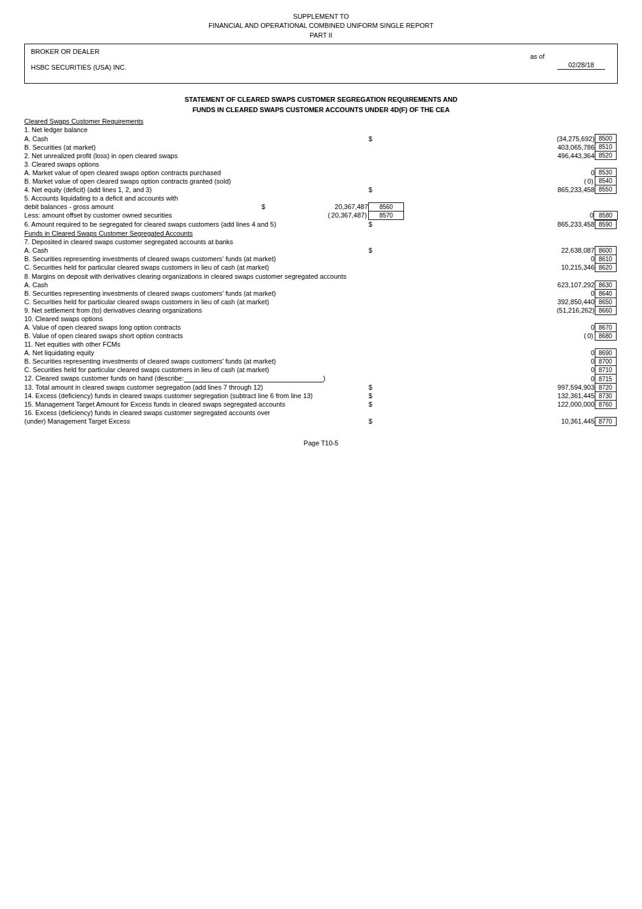SUPPLEMENT TO
FINANCIAL AND OPERATIONAL COMBINED UNIFORM SINGLE REPORT
PART II
BROKER OR DEALER
HSBC SECURITIES (USA) INC.
as of
02/28/18
STATEMENT OF CLEARED SWAPS CUSTOMER SEGREGATION REQUIREMENTS AND
FUNDS IN CLEARED SWAPS CUSTOMER ACCOUNTS UNDER 4D(F) OF THE CEA
| Cleared Swaps Customer Requirements |
| 1. Net ledger balance |
| A. Cash | $ | (34,275,692) | 8500 | |
| B. Securities (at market) | | 403,065,786 | 8510 | |
| 2. Net unrealized profit (loss) in open cleared swaps | | 496,443,364 | 8520 | |
| 3. Cleared swaps options | | | | |
| A. Market value of open cleared swaps option contracts purchased | | 0 | 8530 | |
| B. Market value of open cleared swaps option contracts granted (sold) | | ( 0 ) | 8540 | |
| 4. Net equity (deficit) (add lines 1, 2, and 3) | $ | 865,233,458 | 8550 | |
| 5. Accounts liquidating to a deficit and accounts with | | | | |
| debit balances - gross amount | $ | 20,367,487 | 8560 | | | |
| Less: amount offset by customer owned securities | | ( 20,367,487 ) | 8570 | | 0 | 8580 |
| 6. Amount required to be segregated for cleared swaps customers (add lines 4 and 5) | $ | 865,233,458 | 8590 | |
| Funds in Cleared Swaps Customer Segregated Accounts |
| 7. Deposited in cleared swaps customer segregated accounts at banks |
| A. Cash | $ | 22,638,087 | 8600 | |
| B. Securities representing investments of cleared swaps customers' funds (at market) | | 0 | 8610 | |
| C. Securities held for particular cleared swaps customers in lieu of cash (at market) | | 10,215,346 | 8620 | |
| 8. Margins on deposit with derivatives clearing organizations in cleared swaps customer segregated accounts |
| A. Cash | | 623,107,292 | 8630 | |
| B. Securities representing investments of cleared swaps customers' funds (at market) | | 0 | 8640 | |
| C. Securities held for particular cleared swaps customers in lieu of cash (at market) | | 392,850,440 | 8650 | |
| 9. Net settlement from (to) derivatives clearing organizations | | (51,216,262) | 8660 | |
| 10. Cleared swaps options | | | | |
| A. Value of open cleared swaps long option contracts | | 0 | 8670 | |
| B. Value of open cleared swaps short option contracts | | ( 0 ) | 8680 | |
| 11. Net equities with other FCMs | | | | |
| A. Net liquidating equity | | 0 | 8690 | |
| B. Securities representing investments of cleared swaps customers' funds (at market) | | 0 | 8700 | |
| C. Securities held for particular cleared swaps customers in lieu of cash (at market) | | 0 | 8710 | |
| 12. Cleared swaps customer funds on hand (describe: ) | | 0 | 8715 | |
| 13. Total amount in cleared swaps customer segregation (add lines 7 through 12) | $ | 997,594,903 | 8720 | |
| 14. Excess (deficiency) funds in cleared swaps customer segregation (subtract line 6 from line 13) | $ | 132,361,445 | 8730 | |
| 15. Management Target Amount for Excess funds in cleared swaps segregated accounts | $ | 122,000,000 | 8760 | |
| 16. Excess (deficiency) funds in cleared swaps customer segregated accounts over | | | | |
| (under) Management Target Excess | $ | 10,361,445 | 8770 | |
Page T10-5